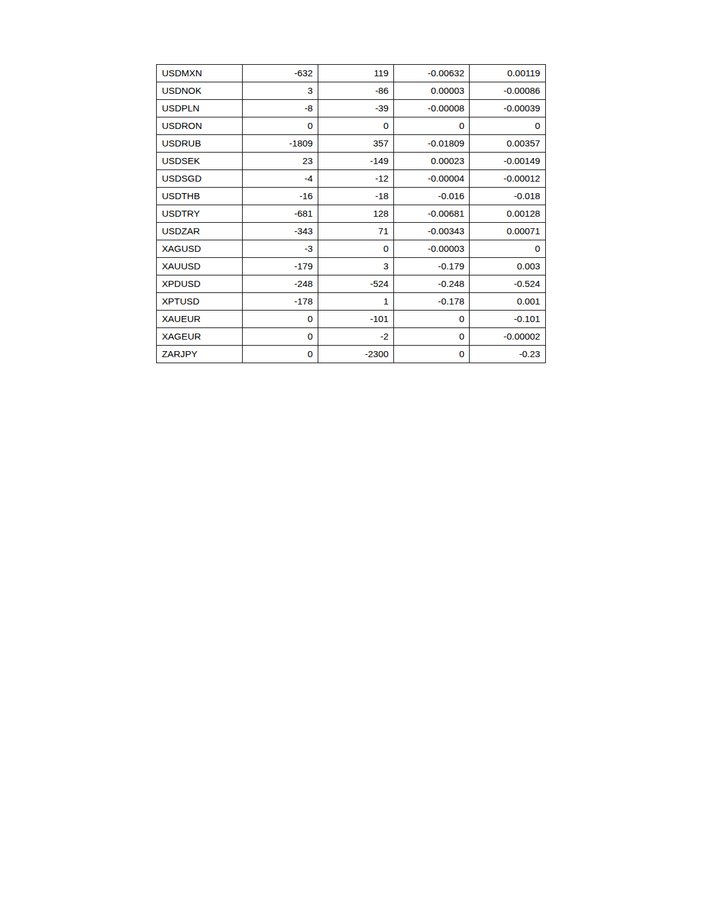| USDMXN | -632 | 119 | -0.00632 | 0.00119 |
| USDNOK | 3 | -86 | 0.00003 | -0.00086 |
| USDPLN | -8 | -39 | -0.00008 | -0.00039 |
| USDRON | 0 | 0 | 0 | 0 |
| USDRUB | -1809 | 357 | -0.01809 | 0.00357 |
| USDSEK | 23 | -149 | 0.00023 | -0.00149 |
| USDSGD | -4 | -12 | -0.00004 | -0.00012 |
| USDTHB | -16 | -18 | -0.016 | -0.018 |
| USDTRY | -681 | 128 | -0.00681 | 0.00128 |
| USDZAR | -343 | 71 | -0.00343 | 0.00071 |
| XAGUSD | -3 | 0 | -0.00003 | 0 |
| XAUUSD | -179 | 3 | -0.179 | 0.003 |
| XPDUSD | -248 | -524 | -0.248 | -0.524 |
| XPTUSD | -178 | 1 | -0.178 | 0.001 |
| XAUEUR | 0 | -101 | 0 | -0.101 |
| XAGEUR | 0 | -2 | 0 | -0.00002 |
| ZARJPY | 0 | -2300 | 0 | -0.23 |